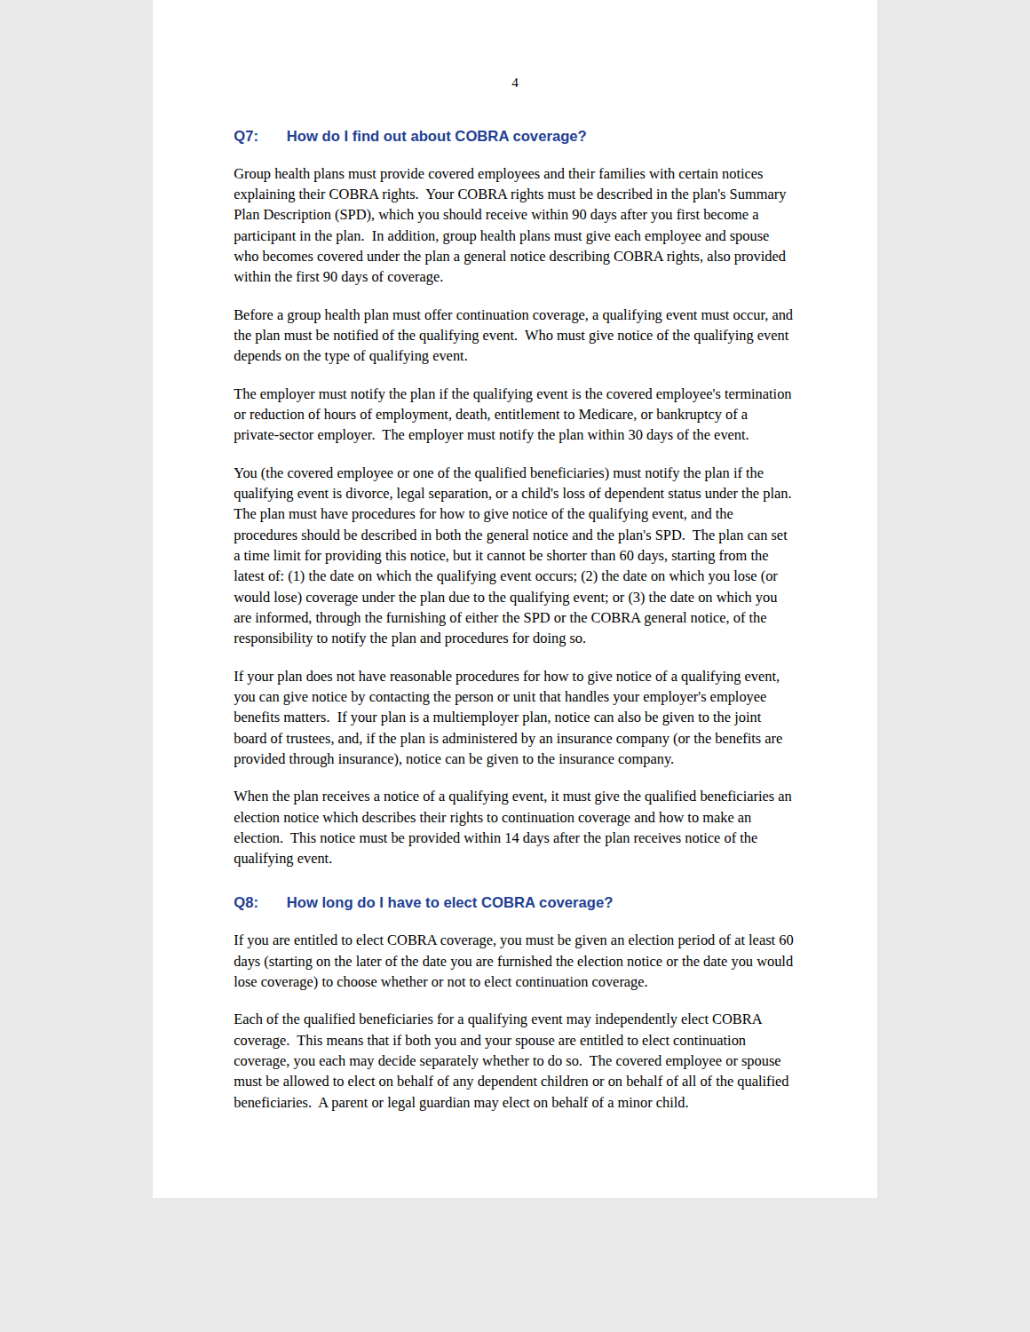4
Q7: How do I find out about COBRA coverage?
Group health plans must provide covered employees and their families with certain notices explaining their COBRA rights. Your COBRA rights must be described in the plan's Summary Plan Description (SPD), which you should receive within 90 days after you first become a participant in the plan. In addition, group health plans must give each employee and spouse who becomes covered under the plan a general notice describing COBRA rights, also provided within the first 90 days of coverage.
Before a group health plan must offer continuation coverage, a qualifying event must occur, and the plan must be notified of the qualifying event. Who must give notice of the qualifying event depends on the type of qualifying event.
The employer must notify the plan if the qualifying event is the covered employee's termination or reduction of hours of employment, death, entitlement to Medicare, or bankruptcy of a private-sector employer. The employer must notify the plan within 30 days of the event.
You (the covered employee or one of the qualified beneficiaries) must notify the plan if the qualifying event is divorce, legal separation, or a child's loss of dependent status under the plan. The plan must have procedures for how to give notice of the qualifying event, and the procedures should be described in both the general notice and the plan's SPD. The plan can set a time limit for providing this notice, but it cannot be shorter than 60 days, starting from the latest of: (1) the date on which the qualifying event occurs; (2) the date on which you lose (or would lose) coverage under the plan due to the qualifying event; or (3) the date on which you are informed, through the furnishing of either the SPD or the COBRA general notice, of the responsibility to notify the plan and procedures for doing so.
If your plan does not have reasonable procedures for how to give notice of a qualifying event, you can give notice by contacting the person or unit that handles your employer's employee benefits matters. If your plan is a multiemployer plan, notice can also be given to the joint board of trustees, and, if the plan is administered by an insurance company (or the benefits are provided through insurance), notice can be given to the insurance company.
When the plan receives a notice of a qualifying event, it must give the qualified beneficiaries an election notice which describes their rights to continuation coverage and how to make an election. This notice must be provided within 14 days after the plan receives notice of the qualifying event.
Q8: How long do I have to elect COBRA coverage?
If you are entitled to elect COBRA coverage, you must be given an election period of at least 60 days (starting on the later of the date you are furnished the election notice or the date you would lose coverage) to choose whether or not to elect continuation coverage.
Each of the qualified beneficiaries for a qualifying event may independently elect COBRA coverage. This means that if both you and your spouse are entitled to elect continuation coverage, you each may decide separately whether to do so. The covered employee or spouse must be allowed to elect on behalf of any dependent children or on behalf of all of the qualified beneficiaries. A parent or legal guardian may elect on behalf of a minor child.